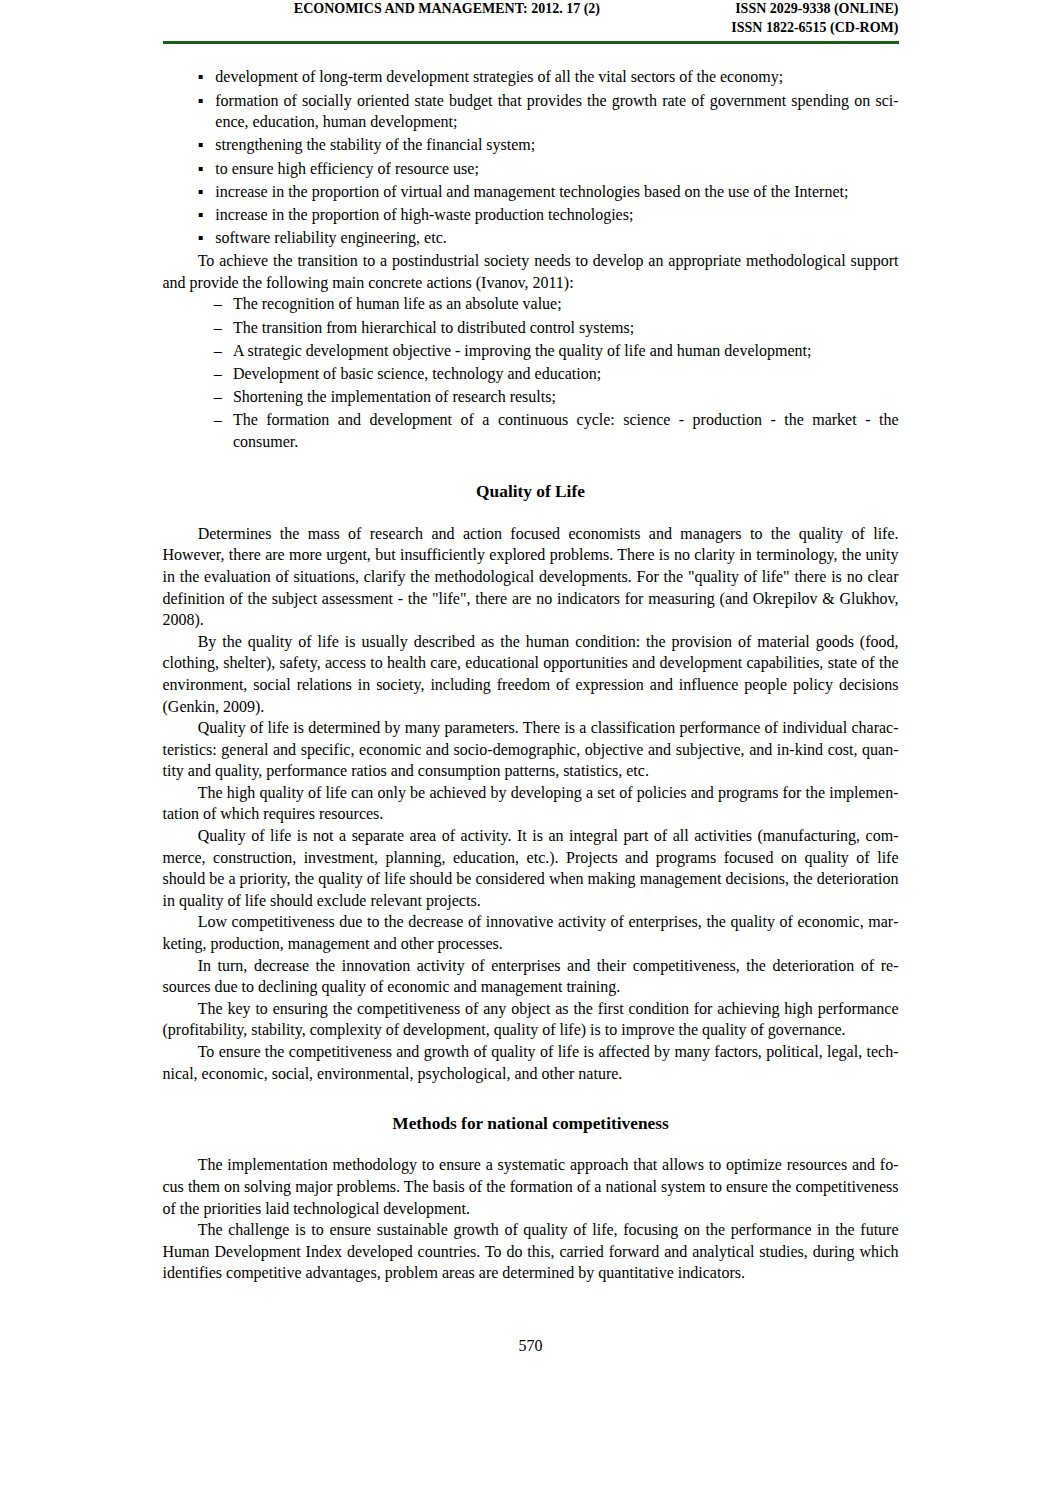ECONOMICS AND MANAGEMENT: 2012. 17 (2)
ISSN 2029-9338 (ONLINE) ISSN 1822-6515 (CD-ROM)
development of long-term development strategies of all the vital sectors of the economy;
formation of socially oriented state budget that provides the growth rate of government spending on science, education, human development;
strengthening the stability of the financial system;
to ensure high efficiency of resource use;
increase in the proportion of virtual and management technologies based on the use of the Internet;
increase in the proportion of high-waste production technologies;
software reliability engineering, etc.
To achieve the transition to a postindustrial society needs to develop an appropriate methodological support and provide the following main concrete actions (Ivanov, 2011):
The recognition of human life as an absolute value;
The transition from hierarchical to distributed control systems;
A strategic development objective - improving the quality of life and human development;
Development of basic science, technology and education;
Shortening the implementation of research results;
The formation and development of a continuous cycle: science - production - the market - the consumer.
Quality of Life
Determines the mass of research and action focused economists and managers to the quality of life. However, there are more urgent, but insufficiently explored problems. There is no clarity in terminology, the unity in the evaluation of situations, clarify the methodological developments. For the "quality of life" there is no clear definition of the subject assessment - the "life", there are no indicators for measuring (and Okrepilov & Glukhov, 2008).
By the quality of life is usually described as the human condition: the provision of material goods (food, clothing, shelter), safety, access to health care, educational opportunities and development capabilities, state of the environment, social relations in society, including freedom of expression and influence people policy decisions (Genkin, 2009).
Quality of life is determined by many parameters. There is a classification performance of individual characteristics: general and specific, economic and socio-demographic, objective and subjective, and in-kind cost, quantity and quality, performance ratios and consumption patterns, statistics, etc.
The high quality of life can only be achieved by developing a set of policies and programs for the implementation of which requires resources.
Quality of life is not a separate area of activity. It is an integral part of all activities (manufacturing, commerce, construction, investment, planning, education, etc.). Projects and programs focused on quality of life should be a priority, the quality of life should be considered when making management decisions, the deterioration in quality of life should exclude relevant projects.
Low competitiveness due to the decrease of innovative activity of enterprises, the quality of economic, marketing, production, management and other processes.
In turn, decrease the innovation activity of enterprises and their competitiveness, the deterioration of resources due to declining quality of economic and management training.
The key to ensuring the competitiveness of any object as the first condition for achieving high performance (profitability, stability, complexity of development, quality of life) is to improve the quality of governance.
To ensure the competitiveness and growth of quality of life is affected by many factors, political, legal, technical, economic, social, environmental, psychological, and other nature.
Methods for national competitiveness
The implementation methodology to ensure a systematic approach that allows to optimize resources and focus them on solving major problems. The basis of the formation of a national system to ensure the competitiveness of the priorities laid technological development.
The challenge is to ensure sustainable growth of quality of life, focusing on the performance in the future Human Development Index developed countries. To do this, carried forward and analytical studies, during which identifies competitive advantages, problem areas are determined by quantitative indicators.
570